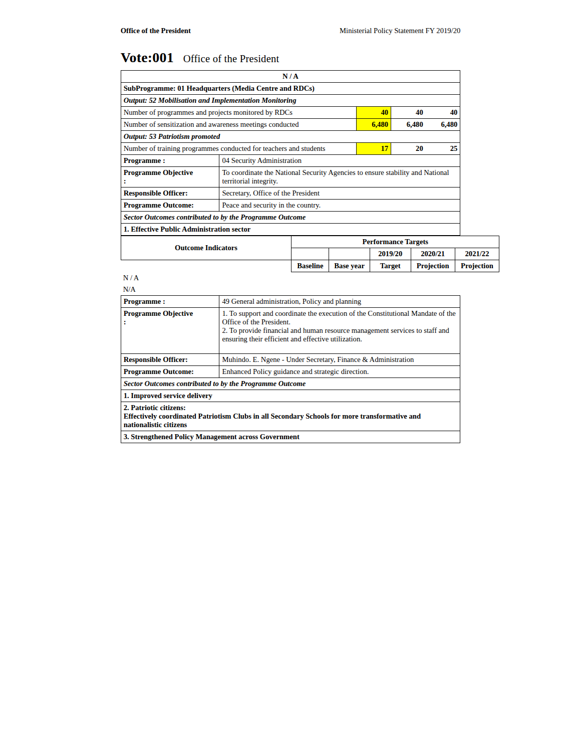Office of the President
Ministerial Policy Statement FY 2019/20
Vote:001 Office of the President
| N / A |
| SubProgramme: 01 Headquarters (Media Centre and RDCs) |
| Output: 52 Mobilisation and Implementation Monitoring |
| Number of programmes and projects monitored by RDCs | 40 | 40 | 40 |
| Number of sensitization and awareness meetings conducted | 6,480 | 6,480 | 6,480 |
| Output: 53 Patriotism promoted |
| Number of training programmes conducted for teachers and students | 17 | 20 | 25 |
| Programme : | 04 Security Administration |
| Programme Objective : | To coordinate the National Security Agencies to ensure stability and National territorial integrity. |
| Responsible Officer: | Secretary, Office of the President |
| Programme Outcome: | Peace and security in the country. |
| Sector Outcomes contributed to by the Programme Outcome |
| 1. Effective Public Administration sector |
| Outcome Indicators | Performance Targets |
| | | 2019/20 | 2020/21 | 2021/22 |
| | Baseline | Base year | Target | Projection | Projection |
N / A
N/A
| Programme : | 49 General administration, Policy and planning |
| Programme Objective : | 1. To support and coordinate the execution of the Constitutional Mandate of the Office of the President. 2. To provide financial and human resource management services to staff and ensuring their efficient and effective utilization. |
| Responsible Officer: | Muhindo. E. Ngene - Under Secretary, Finance & Administration |
| Programme Outcome: | Enhanced Policy guidance and strategic direction. |
| Sector Outcomes contributed to by the Programme Outcome |
| 1. Improved service delivery |
| 2. Patriotic citizens: Effectively coordinated Patriotism Clubs in all Secondary Schools for more transformative and nationalistic citizens |
| 3. Strengthened Policy Management across Government |